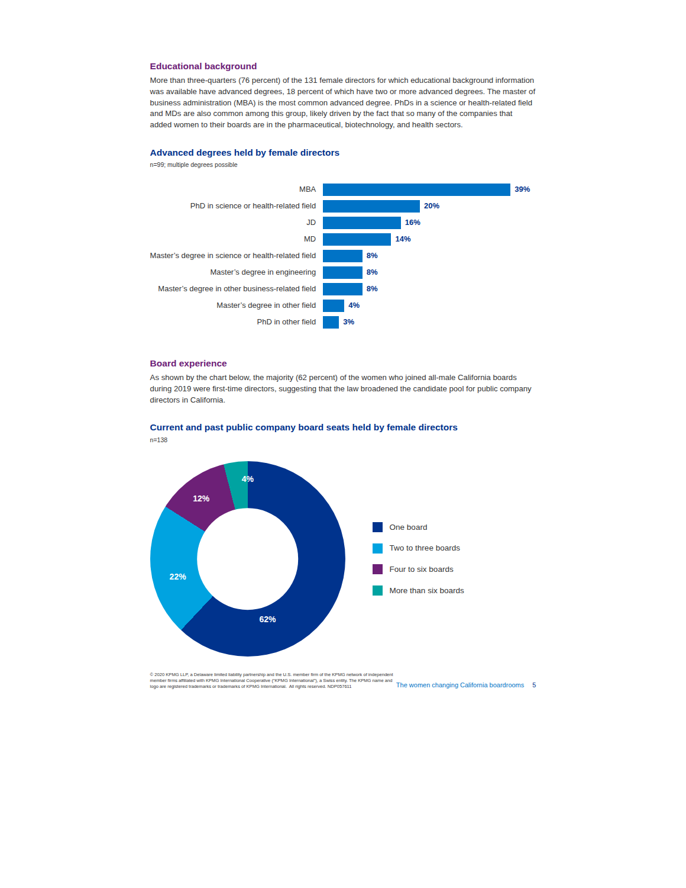Educational background
More than three-quarters (76 percent) of the 131 female directors for which educational background information was available have advanced degrees, 18 percent of which have two or more advanced degrees. The master of business administration (MBA) is the most common advanced degree. PhDs in a science or health-related field and MDs are also common among this group, likely driven by the fact that so many of the companies that added women to their boards are in the pharmaceutical, biotechnology, and health sectors.
Advanced degrees held by female directors
n=99; multiple degrees possible
| MBA | 39% |
| PhD in science or health-related field | 20% |
| JD | 16% |
| MD | 14% |
| Master’s degree in science or health-related field | 8% |
| Master’s degree in engineering | 8% |
| Master’s degree in other business-related field | 8% |
| Master’s degree in other field | 4% |
| PhD in other field | 3% |
Board experience
As shown by the chart below, the majority (62 percent) of the women who joined all-male California boards during 2019 were first-time directors, suggesting that the law broadened the candidate pool for public company directors in California.
Current and past public company board seats held by female directors
n=138
62% 22% 12% 4%
One board
Two to three boards
Four to six boards
More than six boards
© 2020 KPMG LLP, a Delaware limited liability partnership and the U.S. member firm of the KPMG network of independent member firms affiliated with KPMG International Cooperative (“KPMG International”), a Swiss entity. The KPMG name and logo are registered trademarks or trademarks of KPMG International. All rights reserved. NDP057611
The women changing California boardrooms5